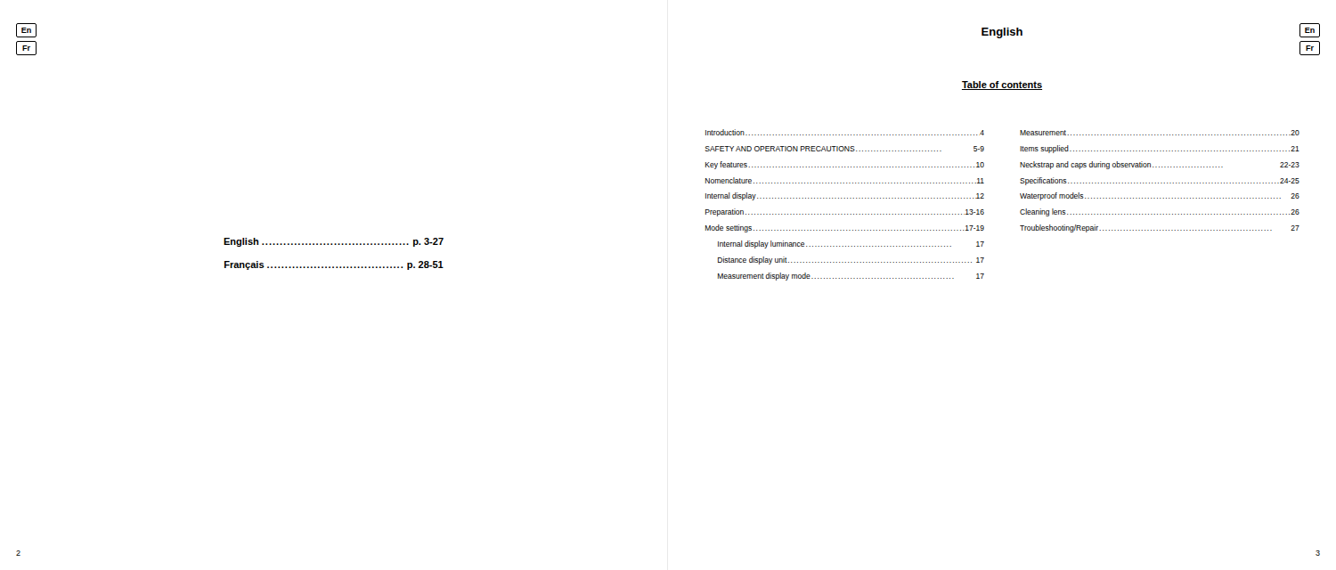En Fr
English ......................................... p. 3-27
Français ...................................... p. 28-51
2
En Fr
English
Table of contents
Introduction .................................................................................. 4
SAFETY AND OPERATION PRECAUTIONS ............................. 5-9
Key features ................................................................................. 10
Nomenclature ............................................................................. 11
Internal display .......................................................................... 12
Preparation ............................................................................. 13-16
Mode settings ......................................................................... 17-19
Internal display luminance ................................................. 17
Distance display unit .............................................................. 17
Measurement display mode ................................................ 17
Measurement ............................................................................. 20
Items supplied ........................................................................... 21
Neckstrap and caps during observation ........................ 22-23
Specifications ........................................................................... 24-25
Waterproof models .................................................................. 26
Cleaning lens ............................................................................. 26
Troubleshooting/Repair .......................................................... 27
3